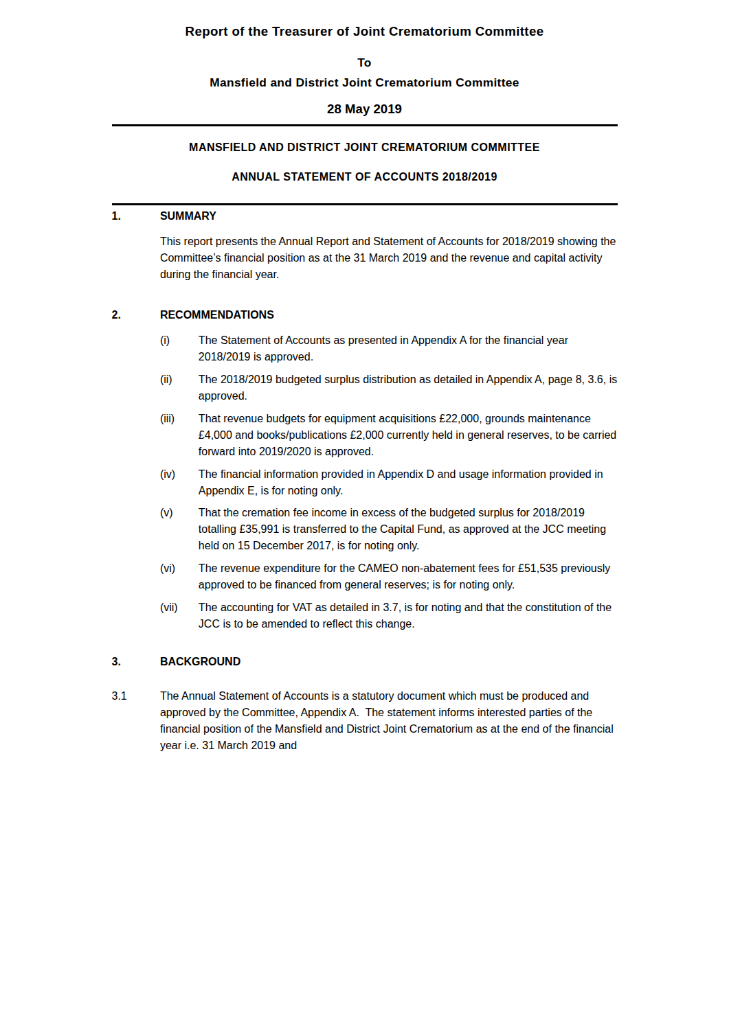Report of the Treasurer of Joint Crematorium Committee
To
Mansfield and District Joint Crematorium Committee
28 May 2019
MANSFIELD AND DISTRICT JOINT CREMATORIUM COMMITTEE
ANNUAL STATEMENT OF ACCOUNTS 2018/2019
1.
SUMMARY
This report presents the Annual Report and Statement of Accounts for 2018/2019 showing the Committee’s financial position as at the 31 March 2019 and the revenue and capital activity during the financial year.
2.
RECOMMENDATIONS
(i) The Statement of Accounts as presented in Appendix A for the financial year 2018/2019 is approved.
(ii) The 2018/2019 budgeted surplus distribution as detailed in Appendix A, page 8, 3.6, is approved.
(iii) That revenue budgets for equipment acquisitions £22,000, grounds maintenance £4,000 and books/publications £2,000 currently held in general reserves, to be carried forward into 2019/2020 is approved.
(iv) The financial information provided in Appendix D and usage information provided in Appendix E, is for noting only.
(v) That the cremation fee income in excess of the budgeted surplus for 2018/2019 totalling £35,991 is transferred to the Capital Fund, as approved at the JCC meeting held on 15 December 2017, is for noting only.
(vi) The revenue expenditure for the CAMEO non-abatement fees for £51,535 previously approved to be financed from general reserves; is for noting only.
(vii) The accounting for VAT as detailed in 3.7, is for noting and that the constitution of the JCC is to be amended to reflect this change.
3.
BACKGROUND
3.1
The Annual Statement of Accounts is a statutory document which must be produced and approved by the Committee, Appendix A. The statement informs interested parties of the financial position of the Mansfield and District Joint Crematorium as at the end of the financial year i.e. 31 March 2019 and